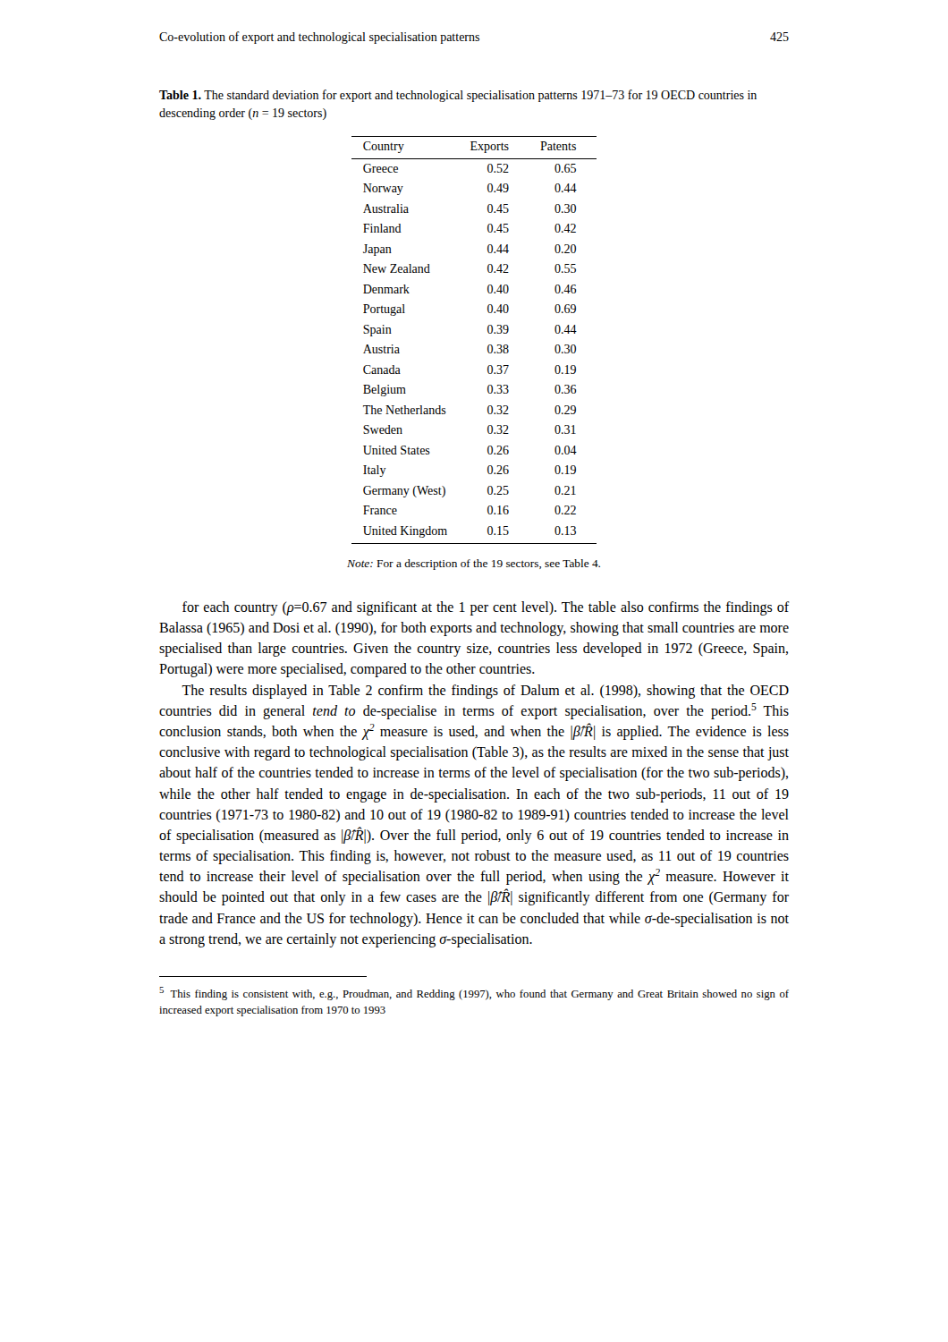Co-evolution of export and technological specialisation patterns 425
Table 1. The standard deviation for export and technological specialisation patterns 1971–73 for 19 OECD countries in descending order (n = 19 sectors)
| Country | Exports | Patents |
| --- | --- | --- |
| Greece | 0.52 | 0.65 |
| Norway | 0.49 | 0.44 |
| Australia | 0.45 | 0.30 |
| Finland | 0.45 | 0.42 |
| Japan | 0.44 | 0.20 |
| New Zealand | 0.42 | 0.55 |
| Denmark | 0.40 | 0.46 |
| Portugal | 0.40 | 0.69 |
| Spain | 0.39 | 0.44 |
| Austria | 0.38 | 0.30 |
| Canada | 0.37 | 0.19 |
| Belgium | 0.33 | 0.36 |
| The Netherlands | 0.32 | 0.29 |
| Sweden | 0.32 | 0.31 |
| United States | 0.26 | 0.04 |
| Italy | 0.26 | 0.19 |
| Germany (West) | 0.25 | 0.21 |
| France | 0.16 | 0.22 |
| United Kingdom | 0.15 | 0.13 |
Note: For a description of the 19 sectors, see Table 4.
for each country (ρ=0.67 and significant at the 1 per cent level). The table also confirms the findings of Balassa (1965) and Dosi et al. (1990), for both exports and technology, showing that small countries are more specialised than large countries. Given the country size, countries less developed in 1972 (Greece, Spain, Portugal) were more specialised, compared to the other countries.
The results displayed in Table 2 confirm the findings of Dalum et al. (1998), showing that the OECD countries did in general tend to de-specialise in terms of export specialisation, over the period.5 This conclusion stands, both when the χ2 measure is used, and when the |β̂/R̂| is applied. The evidence is less conclusive with regard to technological specialisation (Table 3), as the results are mixed in the sense that just about half of the countries tended to increase in terms of the level of specialisation (for the two sub-periods), while the other half tended to engage in de-specialisation. In each of the two sub-periods, 11 out of 19 countries (1971-73 to 1980-82) and 10 out of 19 (1980-82 to 1989-91) countries tended to increase the level of specialisation (measured as |β̂/R̂|). Over the full period, only 6 out of 19 countries tended to increase in terms of specialisation. This finding is, however, not robust to the measure used, as 11 out of 19 countries tend to increase their level of specialisation over the full period, when using the χ2 measure. However it should be pointed out that only in a few cases are the |β̂/R̂| significantly different from one (Germany for trade and France and the US for technology). Hence it can be concluded that while σ-de-specialisation is not a strong trend, we are certainly not experiencing σ-specialisation.
5 This finding is consistent with, e.g., Proudman, and Redding (1997), who found that Germany and Great Britain showed no sign of increased export specialisation from 1970 to 1993